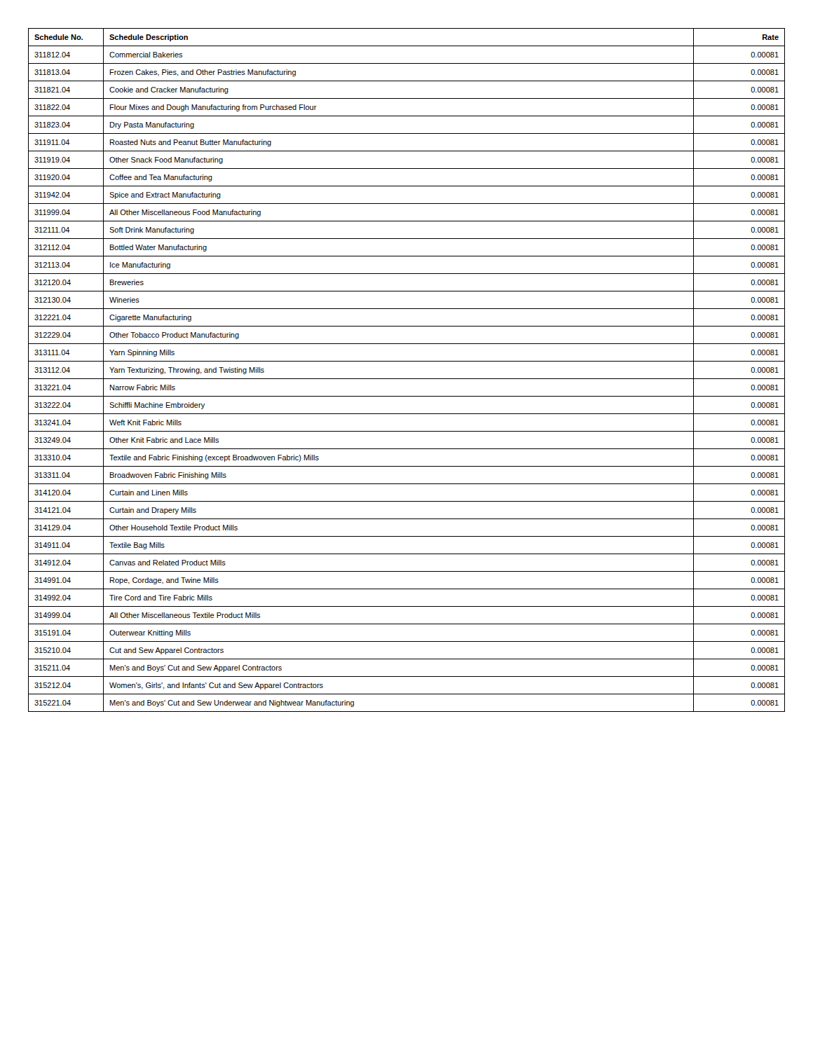Schedule numbers, descriptions and rates
| Schedule No. | Schedule Description | Rate |
| --- | --- | --- |
| 311812.04 | Commercial Bakeries | 0.00081 |
| 311813.04 | Frozen Cakes, Pies, and Other Pastries Manufacturing | 0.00081 |
| 311821.04 | Cookie and Cracker Manufacturing | 0.00081 |
| 311822.04 | Flour Mixes and Dough Manufacturing from Purchased Flour | 0.00081 |
| 311823.04 | Dry Pasta Manufacturing | 0.00081 |
| 311911.04 | Roasted Nuts and Peanut Butter Manufacturing | 0.00081 |
| 311919.04 | Other Snack Food Manufacturing | 0.00081 |
| 311920.04 | Coffee and Tea Manufacturing | 0.00081 |
| 311942.04 | Spice and Extract Manufacturing | 0.00081 |
| 311999.04 | All Other Miscellaneous Food Manufacturing | 0.00081 |
| 312111.04 | Soft Drink Manufacturing | 0.00081 |
| 312112.04 | Bottled Water Manufacturing | 0.00081 |
| 312113.04 | Ice Manufacturing | 0.00081 |
| 312120.04 | Breweries | 0.00081 |
| 312130.04 | Wineries | 0.00081 |
| 312221.04 | Cigarette Manufacturing | 0.00081 |
| 312229.04 | Other Tobacco Product Manufacturing | 0.00081 |
| 313111.04 | Yarn Spinning Mills | 0.00081 |
| 313112.04 | Yarn Texturizing, Throwing, and Twisting Mills | 0.00081 |
| 313221.04 | Narrow Fabric Mills | 0.00081 |
| 313222.04 | Schiffli Machine Embroidery | 0.00081 |
| 313241.04 | Weft Knit Fabric Mills | 0.00081 |
| 313249.04 | Other Knit Fabric and Lace Mills | 0.00081 |
| 313310.04 | Textile and Fabric Finishing (except Broadwoven Fabric) Mills | 0.00081 |
| 313311.04 | Broadwoven Fabric Finishing Mills | 0.00081 |
| 314120.04 | Curtain and Linen Mills | 0.00081 |
| 314121.04 | Curtain and Drapery Mills | 0.00081 |
| 314129.04 | Other Household Textile Product Mills | 0.00081 |
| 314911.04 | Textile Bag Mills | 0.00081 |
| 314912.04 | Canvas and Related Product Mills | 0.00081 |
| 314991.04 | Rope, Cordage, and Twine Mills | 0.00081 |
| 314992.04 | Tire Cord and Tire Fabric Mills | 0.00081 |
| 314999.04 | All Other Miscellaneous Textile Product Mills | 0.00081 |
| 315191.04 | Outerwear Knitting Mills | 0.00081 |
| 315210.04 | Cut and Sew Apparel Contractors | 0.00081 |
| 315211.04 | Men's and Boys' Cut and Sew Apparel Contractors | 0.00081 |
| 315212.04 | Women's, Girls', and Infants' Cut and Sew Apparel Contractors | 0.00081 |
| 315221.04 | Men's and Boys' Cut and Sew Underwear and Nightwear Manufacturing | 0.00081 |